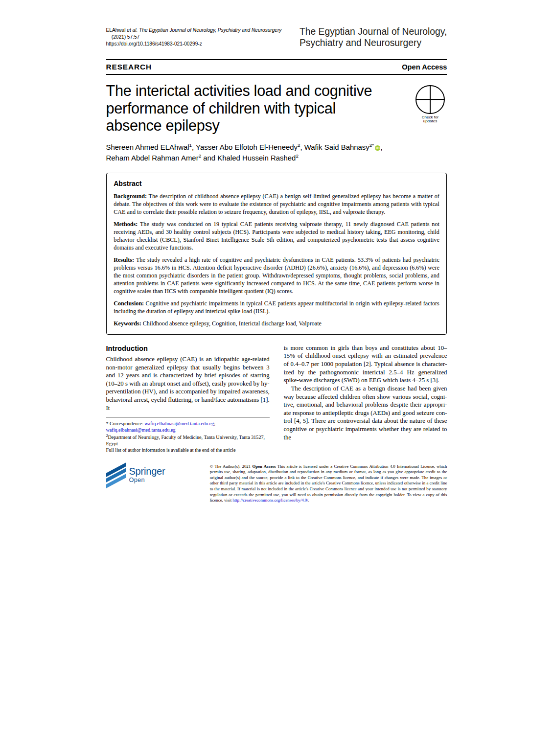ELAhwal et al. The Egyptian Journal of Neurology, Psychiatry and Neurosurgery
(2021) 57:57
https://doi.org/10.1186/s41983-021-00299-z
The Egyptian Journal of Neurology,
Psychiatry and Neurosurgery
Research
Open Access
The interictal activities load and cognitive performance of children with typical absence epilepsy
Check for
updates
Shereen Ahmed ELAhwal1, Yasser Abo Elfotoh El-Heneedy2, Wafik Said Bahnasy2*iD,
Reham Abdel Rahman Amer2 and Khaled Hussein Rashed2
Abstract
Background: The description of childhood absence epilepsy (CAE) a benign self-limited generalized epilepsy has become a matter of debate. The objectives of this work were to evaluate the existence of psychiatric and cognitive impairments among patients with typical CAE and to correlate their possible relation to seizure frequency, duration of epilepsy, IISL, and valproate therapy.
Methods: The study was conducted on 19 typical CAE patients receiving valproate therapy, 11 newly diagnosed CAE patients not receiving AEDs, and 30 healthy control subjects (HCS). Participants were subjected to medical history taking, EEG monitoring, child behavior checklist (CBCL), Stanford Binet Intelligence Scale 5th edition, and computerized psychometric tests that assess cognitive domains and executive functions.
Results: The study revealed a high rate of cognitive and psychiatric dysfunctions in CAE patients. 53.3% of patients had psychiatric problems versus 16.6% in HCS. Attention deficit hyperactive disorder (ADHD) (26.6%), anxiety (16.6%), and depression (6.6%) were the most common psychiatric disorders in the patient group. Withdrawn/depressed symptoms, thought problems, social problems, and attention problems in CAE patients were significantly increased compared to HCS. At the same time, CAE patients perform worse in cognitive scales than HCS with comparable intelligent quotient (IQ) scores.
Conclusion: Cognitive and psychiatric impairments in typical CAE patients appear multifactorial in origin with epilepsy-related factors including the duration of epilepsy and interictal spike load (IISL).
Keywords: Childhood absence epilepsy, Cognition, Interictal discharge load, Valproate
Introduction
Childhood absence epilepsy (CAE) is an idiopathic age-related non-motor generalized epilepsy that usually begins between 3 and 12 years and is characterized by brief episodes of starring (10–20 s with an abrupt onset and offset), easily provoked by hyperventilation (HV), and is accompanied by impaired awareness, behavioral arrest, eyelid fluttering, or hand/face automatisms [1]. It
* Correspondence: wafiq.elbahnasi@med.tanta.edu.eg;
wafiq.elbahnasi@med.tanta.edu.eg
2Department of Neurology, Faculty of Medicine, Tanta University, Tanta 31527, Egypt
Full list of author information is available at the end of the article
is more common in girls than boys and constitutes about 10–15% of childhood-onset epilepsy with an estimated prevalence of 0.4–0.7 per 1000 population [2]. Typical absence is characterized by the pathognomonic interictal 2.5–4 Hz generalized spike-wave discharges (SWD) on EEG which lasts 4–25 s [3].
The description of CAE as a benign disease had been given way because affected children often show various social, cognitive, emotional, and behavioral problems despite their appropriate response to antiepileptic drugs (AEDs) and good seizure control [4, 5]. There are controversial data about the nature of these cognitive or psychiatric impairments whether they are related to the
SpringerOpen
© The Author(s). 2021 Open Access This article is licensed under a Creative Commons Attribution 4.0 International License, which permits use, sharing, adaptation, distribution and reproduction in any medium or format, as long as you give appropriate credit to the original author(s) and the source, provide a link to the Creative Commons licence, and indicate if changes were made. The images or other third party material in this article are included in the article's Creative Commons licence, unless indicated otherwise in a credit line to the material. If material is not included in the article's Creative Commons licence and your intended use is not permitted by statutory regulation or exceeds the permitted use, you will need to obtain permission directly from the copyright holder. To view a copy of this licence, visit http://creativecommons.org/licenses/by/4.0/.